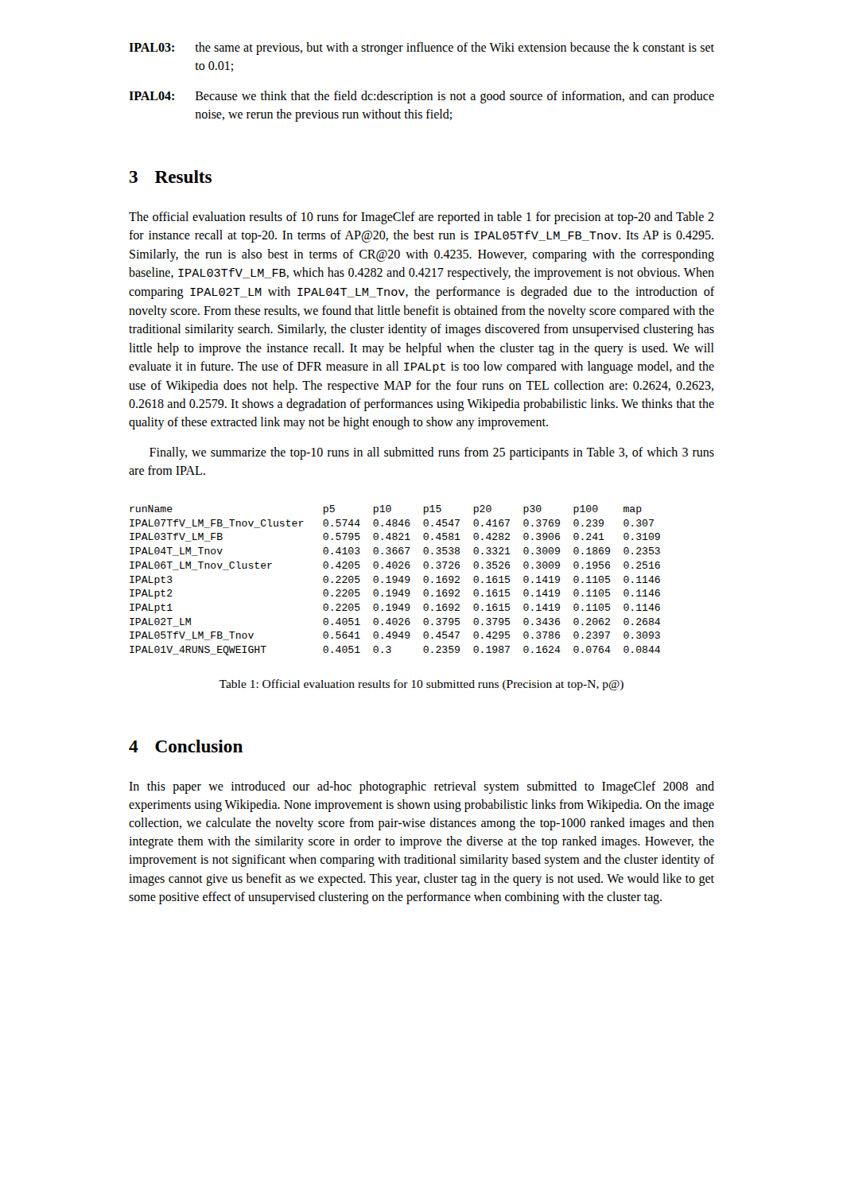IPAL03:
the same at previous, but with a stronger influence of the Wiki extension because the k constant is set to 0.01;
IPAL04:
Because we think that the field dc:description is not a good source of information, and can produce noise, we rerun the previous run without this field;
3 Results
The official evaluation results of 10 runs for ImageClef are reported in table 1 for precision at top-20 and Table 2 for instance recall at top-20. In terms of AP@20, the best run is IPAL05TfV_LM_FB_Tnov. Its AP is 0.4295. Similarly, the run is also best in terms of CR@20 with 0.4235. However, comparing with the corresponding baseline, IPAL03TfV_LM_FB, which has 0.4282 and 0.4217 respectively, the improvement is not obvious. When comparing IPAL02T_LM with IPAL04T_LM_Tnov, the performance is degraded due to the introduction of novelty score. From these results, we found that little benefit is obtained from the novelty score compared with the traditional similarity search. Similarly, the cluster identity of images discovered from unsupervised clustering has little help to improve the instance recall. It may be helpful when the cluster tag in the query is used. We will evaluate it in future. The use of DFR measure in all IPALpt is too low compared with language model, and the use of Wikipedia does not help. The respective MAP for the four runs on TEL collection are: 0.2624, 0.2623, 0.2618 and 0.2579. It shows a degradation of performances using Wikipedia probabilistic links. We thinks that the quality of these extracted link may not be hight enough to show any improvement.
Finally, we summarize the top-10 runs in all submitted runs from 25 participants in Table 3, of which 3 runs are from IPAL.
runName                        p5      p10     p15     p20     p30     p100    map
IPAL07TfV_LM_FB_Tnov_Cluster   0.5744  0.4846  0.4547  0.4167  0.3769  0.239   0.307
IPAL03TfV_LM_FB                0.5795  0.4821  0.4581  0.4282  0.3906  0.241   0.3109
IPAL04T_LM_Tnov                0.4103  0.3667  0.3538  0.3321  0.3009  0.1869  0.2353
IPAL06T_LM_Tnov_Cluster        0.4205  0.4026  0.3726  0.3526  0.3009  0.1956  0.2516
IPALpt3                        0.2205  0.1949  0.1692  0.1615  0.1419  0.1105  0.1146
IPALpt2                        0.2205  0.1949  0.1692  0.1615  0.1419  0.1105  0.1146
IPALpt1                        0.2205  0.1949  0.1692  0.1615  0.1419  0.1105  0.1146
IPAL02T_LM                     0.4051  0.4026  0.3795  0.3795  0.3436  0.2062  0.2684
IPAL05TfV_LM_FB_Tnov           0.5641  0.4949  0.4547  0.4295  0.3786  0.2397  0.3093
IPAL01V_4RUNS_EQWEIGHT         0.4051  0.3     0.2359  0.1987  0.1624  0.0764  0.0844
Table 1: Official evaluation results for 10 submitted runs (Precision at top-N, p@)
4 Conclusion
In this paper we introduced our ad-hoc photographic retrieval system submitted to ImageClef 2008 and experiments using Wikipedia. None improvement is shown using probabilistic links from Wikipedia. On the image collection, we calculate the novelty score from pair-wise distances among the top-1000 ranked images and then integrate them with the similarity score in order to improve the diverse at the top ranked images. However, the improvement is not significant when comparing with traditional similarity based system and the cluster identity of images cannot give us benefit as we expected. This year, cluster tag in the query is not used. We would like to get some positive effect of unsupervised clustering on the performance when combining with the cluster tag.